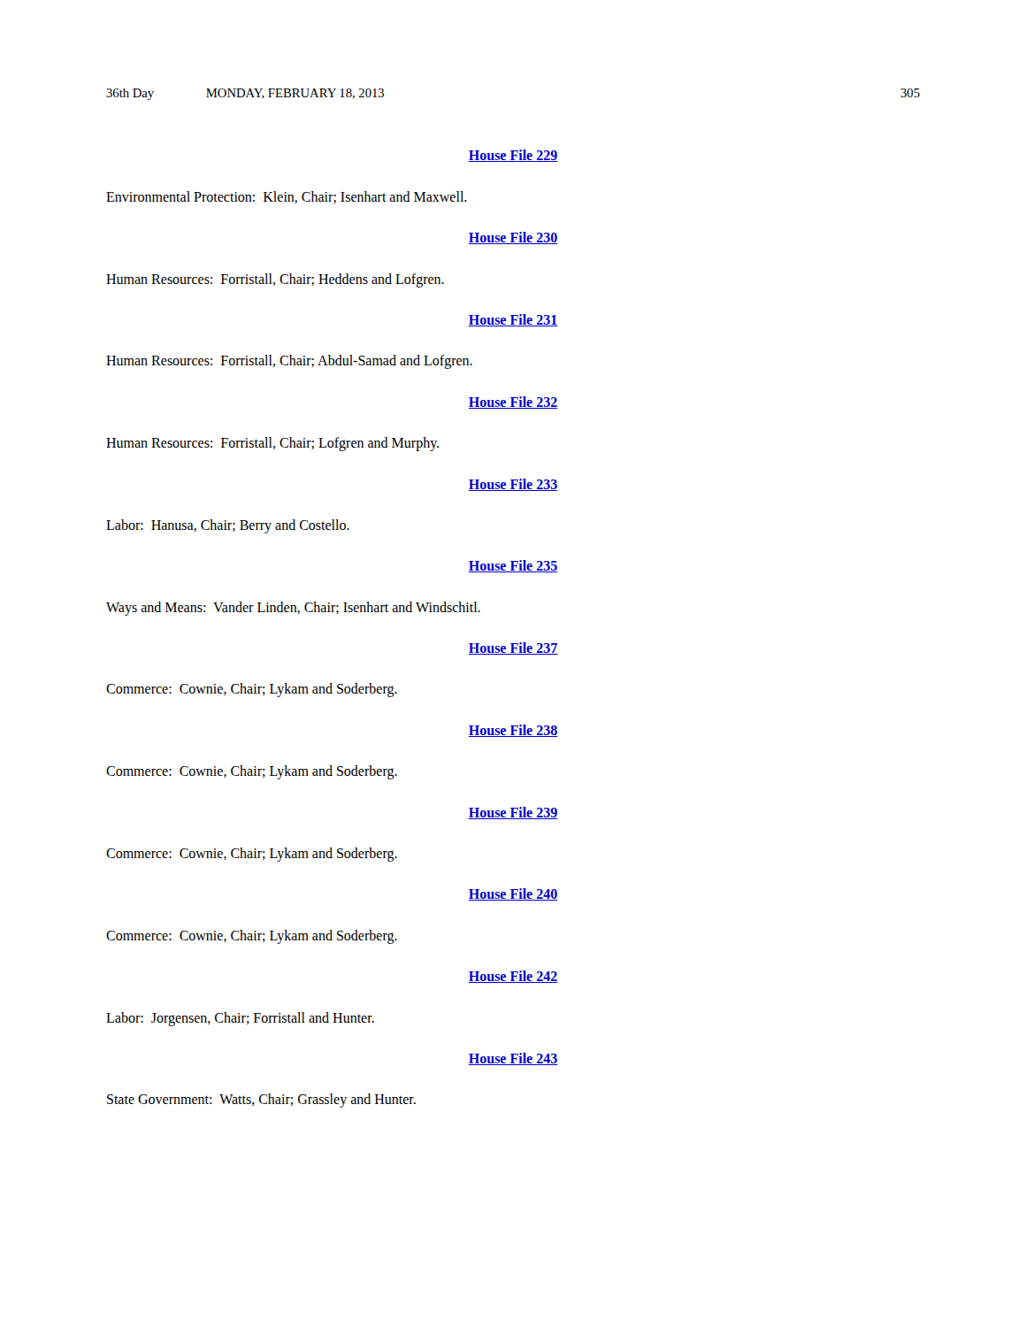36th Day MONDAY, FEBRUARY 18, 2013 305
House File 229
Environmental Protection: Klein, Chair; Isenhart and Maxwell.
House File 230
Human Resources: Forristall, Chair; Heddens and Lofgren.
House File 231
Human Resources: Forristall, Chair; Abdul-Samad and Lofgren.
House File 232
Human Resources: Forristall, Chair; Lofgren and Murphy.
House File 233
Labor: Hanusa, Chair; Berry and Costello.
House File 235
Ways and Means: Vander Linden, Chair; Isenhart and Windschitl.
House File 237
Commerce: Cownie, Chair; Lykam and Soderberg.
House File 238
Commerce: Cownie, Chair; Lykam and Soderberg.
House File 239
Commerce: Cownie, Chair; Lykam and Soderberg.
House File 240
Commerce: Cownie, Chair; Lykam and Soderberg.
House File 242
Labor: Jorgensen, Chair; Forristall and Hunter.
House File 243
State Government: Watts, Chair; Grassley and Hunter.